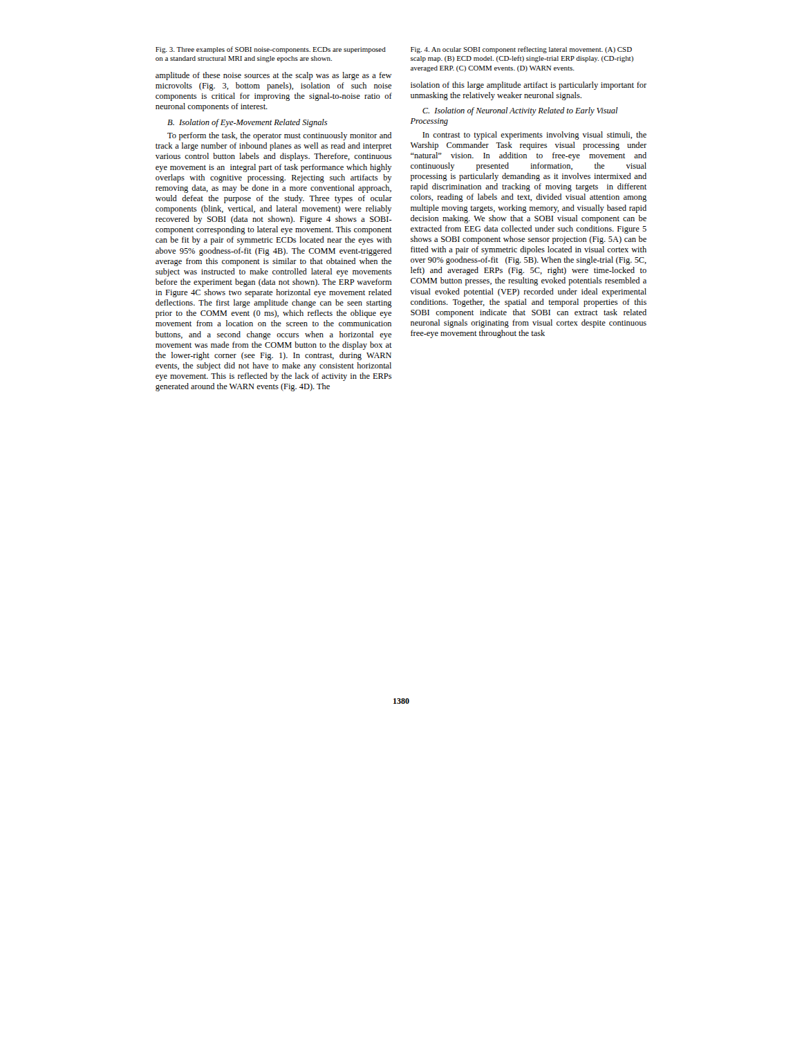Fig. 3. Three examples of SOBI noise-components. ECDs are superimposed on a standard structural MRI and single epochs are shown.
amplitude of these noise sources at the scalp was as large as a few microvolts (Fig. 3, bottom panels), isolation of such noise components is critical for improving the signal-to-noise ratio of neuronal components of interest.
B. Isolation of Eye-Movement Related Signals
To perform the task, the operator must continuously monitor and track a large number of inbound planes as well as read and interpret various control button labels and displays. Therefore, continuous eye movement is an integral part of task performance which highly overlaps with cognitive processing. Rejecting such artifacts by removing data, as may be done in a more conventional approach, would defeat the purpose of the study. Three types of ocular components (blink, vertical, and lateral movement) were reliably recovered by SOBI (data not shown). Figure 4 shows a SOBI-component corresponding to lateral eye movement. This component can be fit by a pair of symmetric ECDs located near the eyes with above 95% goodness-of-fit (Fig 4B). The COMM event-triggered average from this component is similar to that obtained when the subject was instructed to make controlled lateral eye movements before the experiment began (data not shown). The ERP waveform in Figure 4C shows two separate horizontal eye movement related deflections. The first large amplitude change can be seen starting prior to the COMM event (0 ms), which reflects the oblique eye movement from a location on the screen to the communication buttons, and a second change occurs when a horizontal eye movement was made from the COMM button to the display box at the lower-right corner (see Fig. 1). In contrast, during WARN events, the subject did not have to make any consistent horizontal eye movement. This is reflected by the lack of activity in the ERPs generated around the WARN events (Fig. 4D). The
Fig. 4. An ocular SOBI component reflecting lateral movement. (A) CSD scalp map. (B) ECD model. (CD-left) single-trial ERP display. (CD-right) averaged ERP. (C) COMM events. (D) WARN events.
isolation of this large amplitude artifact is particularly important for unmasking the relatively weaker neuronal signals.
C. Isolation of Neuronal Activity Related to Early Visual Processing
In contrast to typical experiments involving visual stimuli, the Warship Commander Task requires visual processing under “natural” vision. In addition to free-eye movement and continuously presented information, the visual processing is particularly demanding as it involves intermixed and rapid discrimination and tracking of moving targets in different colors, reading of labels and text, divided visual attention among multiple moving targets, working memory, and visually based rapid decision making. We show that a SOBI visual component can be extracted from EEG data collected under such conditions. Figure 5 shows a SOBI component whose sensor projection (Fig. 5A) can be fitted with a pair of symmetric dipoles located in visual cortex with over 90% goodness-of-fit (Fig. 5B). When the single-trial (Fig. 5C, left) and averaged ERPs (Fig. 5C, right) were time-locked to COMM button presses, the resulting evoked potentials resembled a visual evoked potential (VEP) recorded under ideal experimental conditions. Together, the spatial and temporal properties of this SOBI component indicate that SOBI can extract task related neuronal signals originating from visual cortex despite continuous free-eye movement throughout the task
1380